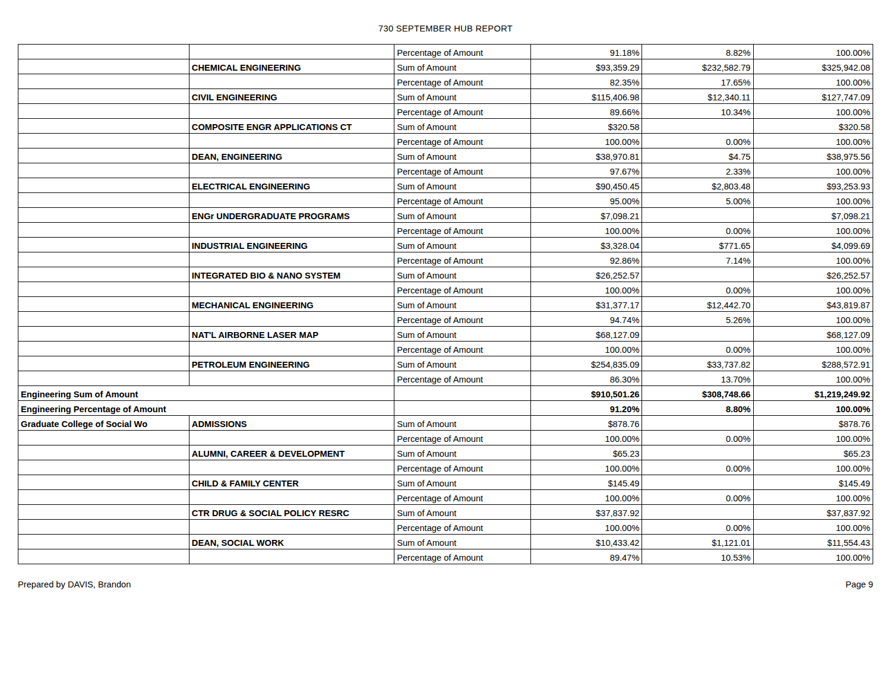730 SEPTEMBER HUB REPORT
| | | Percentage of Amount | 91.18% | 8.82% | 100.00% |
| | CHEMICAL ENGINEERING | Sum of Amount | $93,359.29 | $232,582.79 | $325,942.08 |
| | | Percentage of Amount | 82.35% | 17.65% | 100.00% |
| | CIVIL ENGINEERING | Sum of Amount | $115,406.98 | $12,340.11 | $127,747.09 |
| | | Percentage of Amount | 89.66% | 10.34% | 100.00% |
| | COMPOSITE ENGR APPLICATIONS CT | Sum of Amount | $320.58 | | $320.58 |
| | | Percentage of Amount | 100.00% | 0.00% | 100.00% |
| | DEAN, ENGINEERING | Sum of Amount | $38,970.81 | $4.75 | $38,975.56 |
| | | Percentage of Amount | 97.67% | 2.33% | 100.00% |
| | ELECTRICAL ENGINEERING | Sum of Amount | $90,450.45 | $2,803.48 | $93,253.93 |
| | | Percentage of Amount | 95.00% | 5.00% | 100.00% |
| | ENGr UNDERGRADUATE PROGRAMS | Sum of Amount | $7,098.21 | | $7,098.21 |
| | | Percentage of Amount | 100.00% | 0.00% | 100.00% |
| | INDUSTRIAL ENGINEERING | Sum of Amount | $3,328.04 | $771.65 | $4,099.69 |
| | | Percentage of Amount | 92.86% | 7.14% | 100.00% |
| | INTEGRATED BIO & NANO SYSTEM | Sum of Amount | $26,252.57 | | $26,252.57 |
| | | Percentage of Amount | 100.00% | 0.00% | 100.00% |
| | MECHANICAL ENGINEERING | Sum of Amount | $31,377.17 | $12,442.70 | $43,819.87 |
| | | Percentage of Amount | 94.74% | 5.26% | 100.00% |
| | NAT'L AIRBORNE LASER MAP | Sum of Amount | $68,127.09 | | $68,127.09 |
| | | Percentage of Amount | 100.00% | 0.00% | 100.00% |
| | PETROLEUM ENGINEERING | Sum of Amount | $254,835.09 | $33,737.82 | $288,572.91 |
| | | Percentage of Amount | 86.30% | 13.70% | 100.00% |
| Engineering Sum of Amount | | $910,501.26 | $308,748.66 | $1,219,249.92 |
| Engineering Percentage of Amount | | 91.20% | 8.80% | 100.00% |
| Graduate College of Social Wo | ADMISSIONS | Sum of Amount | $878.76 | | $878.76 |
| | | Percentage of Amount | 100.00% | 0.00% | 100.00% |
| | ALUMNI, CAREER & DEVELOPMENT | Sum of Amount | $65.23 | | $65.23 |
| | | Percentage of Amount | 100.00% | 0.00% | 100.00% |
| | CHILD & FAMILY CENTER | Sum of Amount | $145.49 | | $145.49 |
| | | Percentage of Amount | 100.00% | 0.00% | 100.00% |
| | CTR DRUG & SOCIAL POLICY RESRC | Sum of Amount | $37,837.92 | | $37,837.92 |
| | | Percentage of Amount | 100.00% | 0.00% | 100.00% |
| | DEAN, SOCIAL WORK | Sum of Amount | $10,433.42 | $1,121.01 | $11,554.43 |
| | | Percentage of Amount | 89.47% | 10.53% | 100.00% |
Prepared by DAVIS, Brandon
Page 9